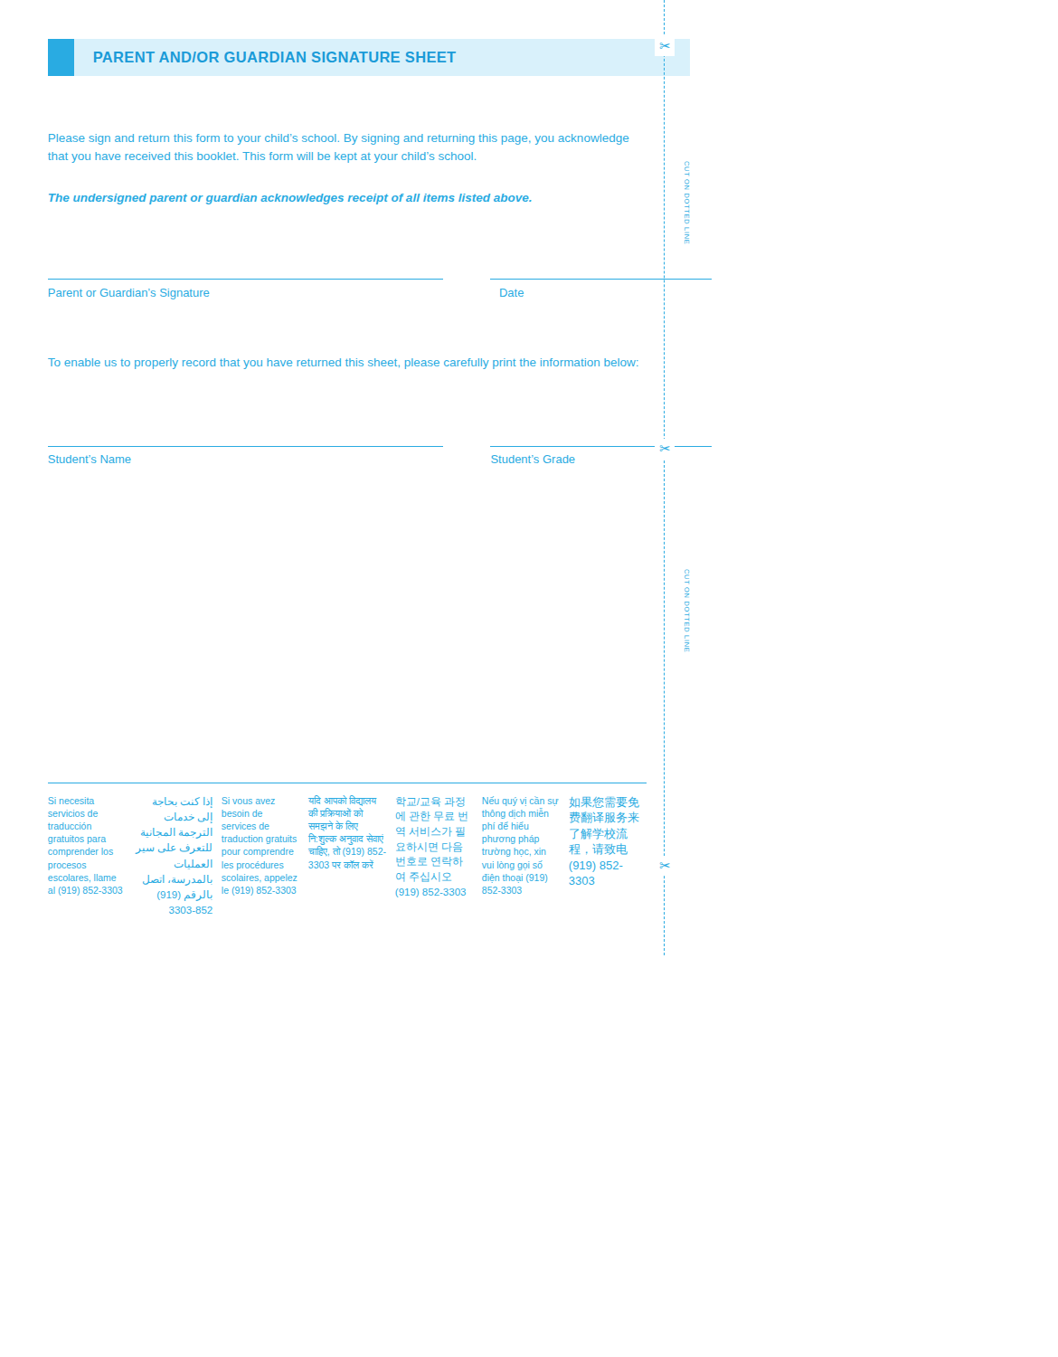✂
✂
✂
CUT ON DOTTED LINE
CUT ON DOTTED LINE
Parent and/or Guardian Signature Sheet
Please sign and return this form to your child’s school. By signing and returning this page, you acknowledge that you have received this booklet. This form will be kept at your child’s school.
The undersigned parent or guardian acknowledges receipt of all items listed above.
Parent or Guardian’s Signature
Date
To enable us to properly record that you have returned this sheet, please carefully print the information below:
Student’s Name
Student’s Grade
Si necesita servicios de traducción gratuitos para comprender los procesos escolares, llame al (919) 852-3303
إذا كنت بحاجة إلى خدمات الترجمة المجانية للتعرف على سير العمليات بالمدرسة، اتصل بالرقم (919) 852-3303
Si vous avez besoin de services de traduction gratuits pour comprendre les procédures scolaires, appelez le (919) 852-3303
यदि आपको विद्यालय की प्रक्रियाओं को समझने के लिए नि:शुल्क अनुवाद सेवाएं चाहिए, तो (919) 852-3303 पर कॉल करें
학교/교육 과정에 관한 무료 번역 서비스가 필요하시면 다음 번호로 연락하여 주십시오 (919) 852-3303
Nếu quý vị cần sự thông dịch miễn phí để hiểu phương pháp trường học, xin vui lòng gọi số điện thoại (919) 852-3303
如果您需要免费翻译服务来了解学校流程，请致电 (919) 852-3303